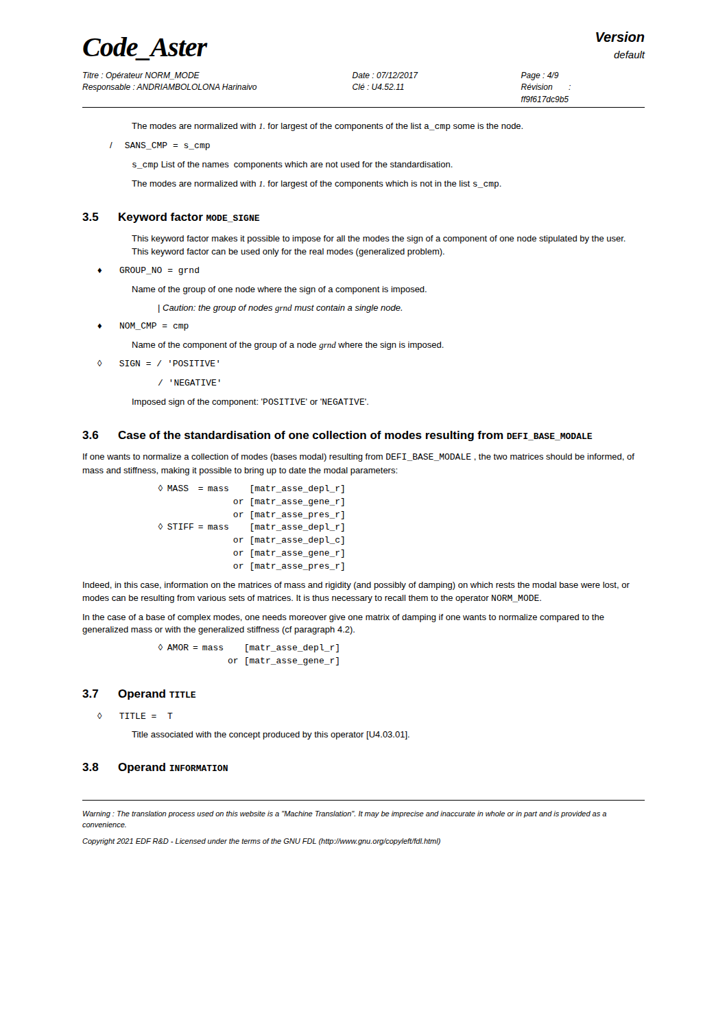Code_Aster
Versiondefault
| Titre : Opérateur NORM_MODE | Date : 07/12/2017 | Page : 4/9 |
| Responsable : ANDRIAMBOLOLONA Harinaivo | Clé : U4.52.11 | Révision : |
| | | ff9f617dc9b5 |
The modes are normalized with 1. for largest of the components of the list a_cmp some is the node.
/ SANS_CMP = s_cmp
s_cmp List of the names components which are not used for the standardisation.
The modes are normalized with 1. for largest of the components which is not in the list s_cmp.
3.5 Keyword factor MODE_SIGNE
This keyword factor makes it possible to impose for all the modes the sign of a component of one node stipulated by the user. This keyword factor can be used only for the real modes (generalized problem).
♦ GROUP_NO = grnd
Name of the group of one node where the sign of a component is imposed.
| Caution: the group of nodes grnd must contain a single node.
♦ NOM_CMP = cmp
Name of the component of the group of a node grnd where the sign is imposed.
◊ SIGN = / 'POSITIVE'
/ 'NEGATIVE'
Imposed sign of the component: 'POSITIVE' or 'NEGATIVE'.
3.6 Case of the standardisation of one collection of modes resulting from DEFI_BASE_MODALE
If one wants to normalize a collection of modes (bases modal) resulting from DEFI_BASE_MODALE , the two matrices should be informed, of mass and stiffness, making it possible to bring up to date the modal parameters:
| ◊ | MASS | = | mass | | [matr_asse_depl_r] |
| | | | | or | [matr_asse_gene_r] |
| | | | | or | [matr_asse_pres_r] |
| ◊ | STIFF | = | mass | | [matr_asse_depl_r] |
| | | | | or | [matr_asse_depl_c] |
| | | | | or | [matr_asse_gene_r] |
| | | | | or | [matr_asse_pres_r] |
Indeed, in this case, information on the matrices of mass and rigidity (and possibly of damping) on which rests the modal base were lost, or modes can be resulting from various sets of matrices. It is thus necessary to recall them to the operator NORM_MODE.
In the case of a base of complex modes, one needs moreover give one matrix of damping if one wants to normalize compared to the generalized mass or with the generalized stiffness (cf paragraph 4.2).
| ◊ | AMOR | = | mass | | [matr_asse_depl_r] |
| | | | | or | [matr_asse_gene_r] |
3.7 Operand TITLE
◊ TITLE = T
Title associated with the concept produced by this operator [U4.03.01].
3.8 Operand INFORMATION
Warning : The translation process used on this website is a "Machine Translation". It may be imprecise and inaccurate in whole or in part and is provided as a convenience.
Copyright 2021 EDF R&D - Licensed under the terms of the GNU FDL (http://www.gnu.org/copyleft/fdl.html)